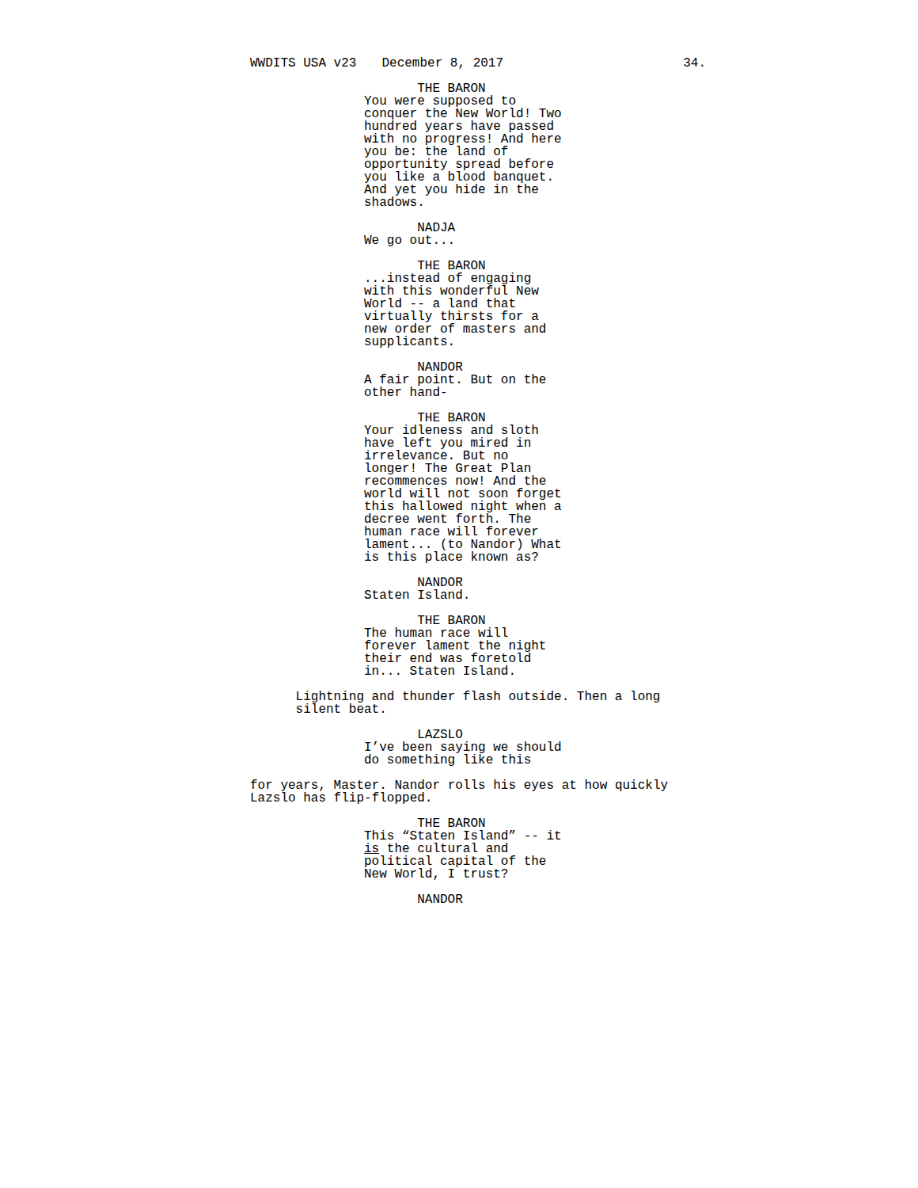WWDITS USA v23 December 8, 2017 34.
THE BARON
You were supposed to conquer the New World! Two hundred years have passed with no progress! And here you be: the land of opportunity spread before you like a blood banquet. And yet you hide in the shadows.
NADJA
We go out...
THE BARON
...instead of engaging with this wonderful New World -- a land that virtually thirsts for a new order of masters and supplicants.
NANDOR
A fair point. But on the other hand-
THE BARON
Your idleness and sloth have left you mired in irrelevance. But no longer! The Great Plan recommences now! And the world will not soon forget this hallowed night when a decree went forth. The human race will forever lament... (to Nandor) What is this place known as?
NANDOR
Staten Island.
THE BARON
The human race will forever lament the night their end was foretold in... Staten Island.
Lightning and thunder flash outside. Then a long silent beat.
LAZSLO
I’ve been saying we should do something like this
for years, Master. Nandor rolls his eyes at how quickly Lazslo has flip-flopped.
THE BARON
This “Staten Island” -- it is the cultural and political capital of the New World, I trust?
NANDOR